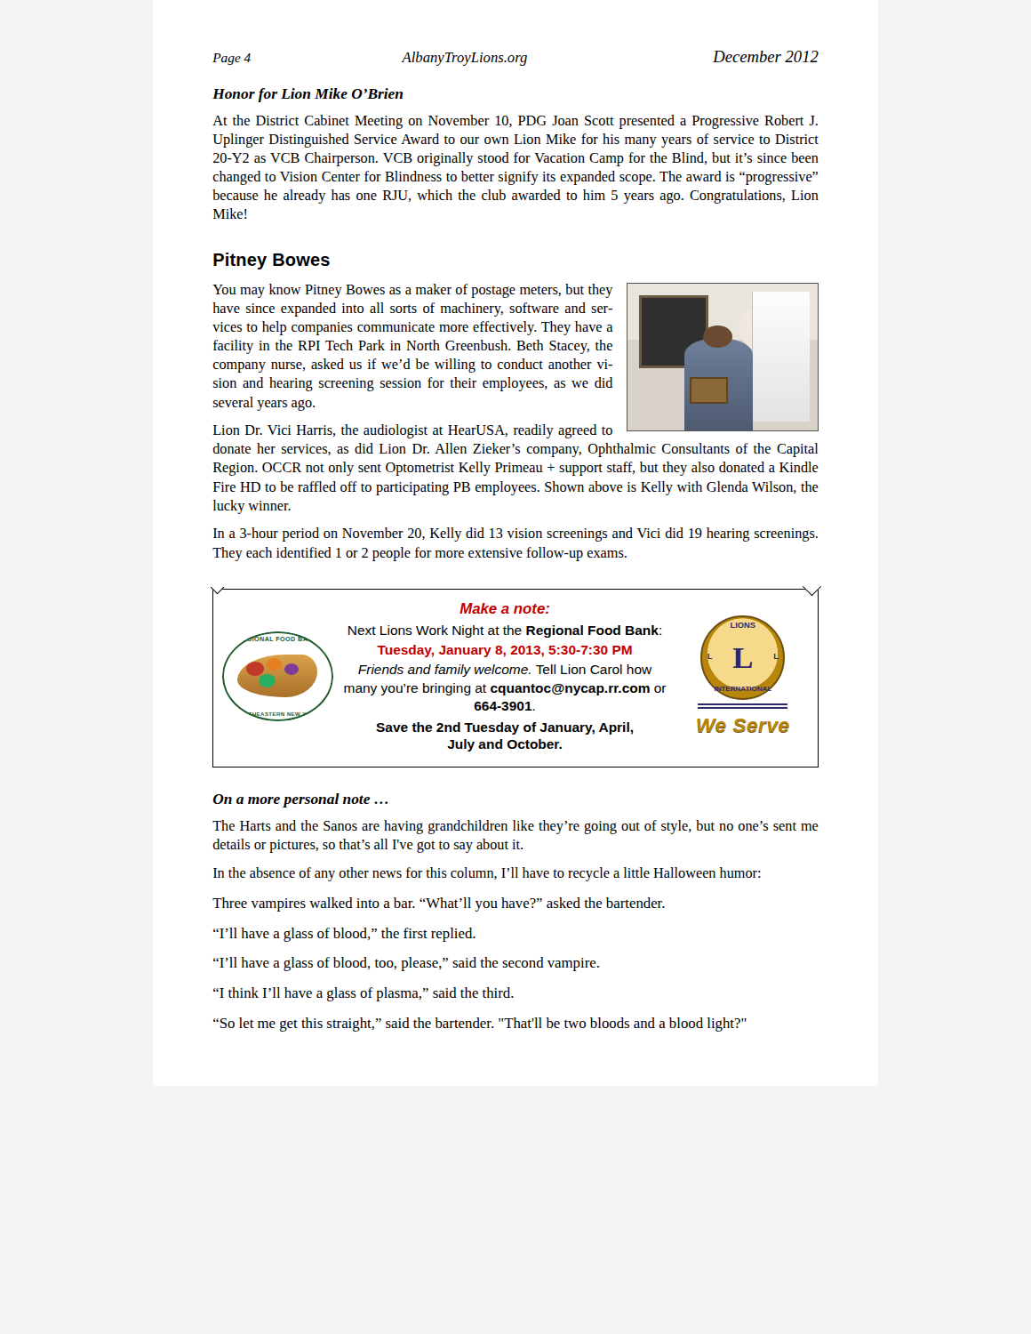Page 4
AlbanyTroyLions.org
December 2012
Honor for Lion Mike O’Brien
At the District Cabinet Meeting on November 10, PDG Joan Scott presented a Progressive Robert J. Uplinger Distinguished Service Award to our own Lion Mike for his many years of service to District 20-Y2 as VCB Chairperson. VCB originally stood for Vacation Camp for the Blind, but it’s since been changed to Vision Center for Blindness to better signify its expanded scope. The award is “progressive” because he already has one RJU, which the club awarded to him 5 years ago. Congratulations, Lion Mike!
Pitney Bowes
You may know Pitney Bowes as a maker of postage meters, but they have since expanded into all sorts of machinery, software and services to help companies communicate more effectively. They have a facility in the RPI Tech Park in North Greenbush. Beth Stacey, the company nurse, asked us if we’d be willing to conduct another vision and hearing screening session for their employees, as we did several years ago.
Lion Dr. Vici Harris, the audiologist at HearUSA, readily agreed to donate her services, as did Lion Dr. Allen Zieker’s company, Ophthalmic Consultants of the Capital Region. OCCR not only sent Optometrist Kelly Primeau + support staff, but they also donated a Kindle Fire HD to be raffled off to participating PB employees. Shown above is Kelly with Glenda Wilson, the lucky winner.
In a 3-hour period on November 20, Kelly did 13 vision screenings and Vici did 19 hearing screenings. They each identified 1 or 2 people for more extensive follow-up exams.
REGIONAL FOOD BANK NORTHEASTERN NEW YORK
Make a note:
Next Lions Work Night at the Regional Food Bank:
Tuesday, January 8, 2013, 5:30-7:30 PM
Friends and family welcome. Tell Lion Carol how many you’re bringing at cquantoc@nycap.rr.com or 664-3901.
Save the 2nd Tuesday of January, April,
July and October.
LIONS L L L INTERNATIONAL
We Serve
On a more personal note …
The Harts and the Sanos are having grandchildren like they’re going out of style, but no one’s sent me details or pictures, so that’s all I've got to say about it.
In the absence of any other news for this column, I’ll have to recycle a little Halloween humor:
Three vampires walked into a bar. “What’ll you have?” asked the bartender.
“I’ll have a glass of blood,” the first replied.
“I’ll have a glass of blood, too, please,” said the second vampire.
“I think I’ll have a glass of plasma,” said the third.
“So let me get this straight,” said the bartender. "That'll be two bloods and a blood light?"